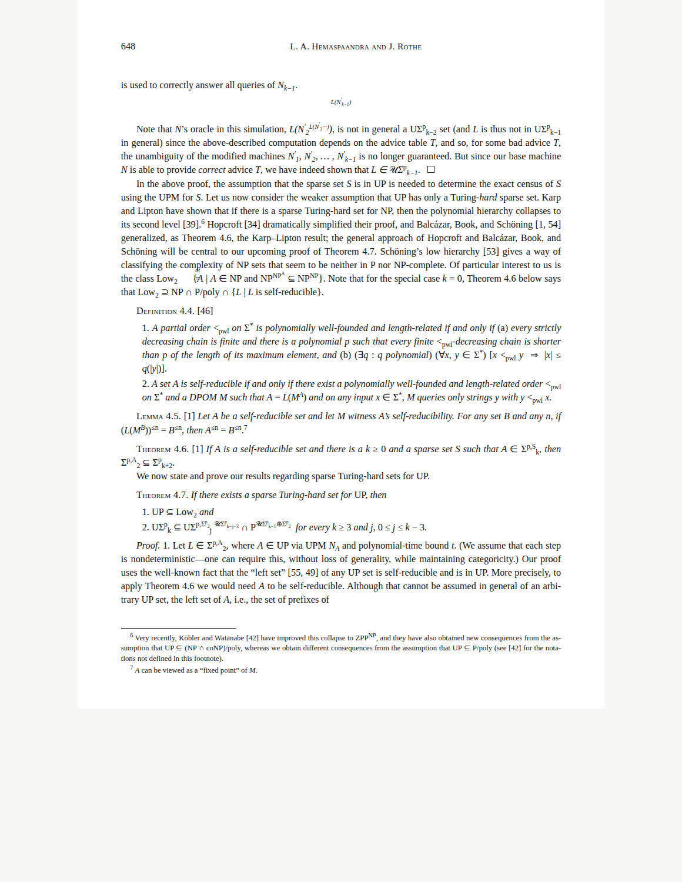648
L. A. Hemaspaandra and J. Rothe
is used to correctly answer all queries of Nk−1.
L(N′k−1)
Note that N’s oracle in this simulation, L(N′2L(N′3···)), is not in general a UΣpk−2 set (and L is thus not in UΣpk−1 in general) since the above-described computation depends on the advice table T, and so, for some bad advice T, the unambiguity of the modified machines N′1, N′2, … , N′k−1 is no longer guaranteed. But since our base machine N is able to provide correct advice T, we have indeed shown that L ∈ 𝒰Σpk−1.
In the above proof, the assumption that the sparse set S is in UP is needed to determine the exact census of S using the UPM for S. Let us now consider the weaker assumption that UP has only a Turing-hard sparse set. Karp and Lipton have shown that if there is a sparse Turing-hard set for NP, then the polynomial hierarchy collapses to its second level [39].6 Hopcroft [34] dramatically simplified their proof, and Balcázar, Book, and Schöning [1, 54] generalized, as Theorem 4.6, the Karp–Lipton result; the general approach of Hopcroft and Balcázar, Book, and Schöning will be central to our upcoming proof of Theorem 4.7. Schöning’s low hierarchy [53] gives a way of classifying the complexity of NP sets that seem to be neither in P nor NP-complete. Of particular interest to us is the class Low2 df= {A | A ∈ NP and NPNPA ⊆ NPNP}. Note that for the special case k = 0, Theorem 4.6 below says that Low2 ⊇ NP ∩ P/poly ∩ {L | L is self-reducible}.
Definition 4.4. [46]
1. A partial order <pwl on Σ* is polynomially well-founded and length-related if and only if (a) every strictly decreasing chain is finite and there is a polynomial p such that every finite <pwl-decreasing chain is shorter than p of the length of its maximum element, and (b) (∃q : q polynomial) (∀x, y ∈ Σ*) [x <pwl y ⇒ |x| ≤ q(|y|)].
2. A set A is self-reducible if and only if there exist a polynomially well-founded and length-related order <pwl on Σ* and a DPOM M such that A = L(MA) and on any input x ∈ Σ*, M queries only strings y with y <pwl x.
Lemma 4.5. [1] Let A be a self-reducible set and let M witness A’s self-reducibility. For any set B and any n, if (L(MB))≤n = B≤n, then A≤n = B≤n.7
Theorem 4.6. [1] If A is a self-reducible set and there is a k ≥ 0 and a sparse set S such that A ∈ Σp,Sk, then Σp,A2 ⊆ Σpk+2.
We now state and prove our results regarding sparse Turing-hard sets for UP.
Theorem 4.7. If there exists a sparse Turing-hard set for UP, then
1. UP ⊆ Low2 and
2. UΣpk ⊆ UΣp,Σp2j 𝒰Σpk−j−3 ∩ P𝒰Σpk−1⊕Σp2 for every k ≥ 3 and j, 0 ≤ j ≤ k − 3.
Proof. 1. Let L ∈ Σp,A2, where A ∈ UP via UPM NA and polynomial-time bound t. (We assume that each step is nondeterministic—one can require this, without loss of generality, while maintaining categoricity.) Our proof uses the well-known fact that the “left set” [55, 49] of any UP set is self-reducible and is in UP. More precisely, to apply Theorem 4.6 we would need A to be self-reducible. Although that cannot be assumed in general of an arbitrary UP set, the left set of A, i.e., the set of prefixes of
6 Very recently, Köbler and Watanabe [42] have improved this collapse to ZPPNP, and they have also obtained new consequences from the assumption that UP ⊆ (NP ∩ coNP)/poly, whereas we obtain different consequences from the assumption that UP ⊆ P/poly (see [42] for the notations not defined in this footnote).
7 A can be viewed as a “fixed point” of M.